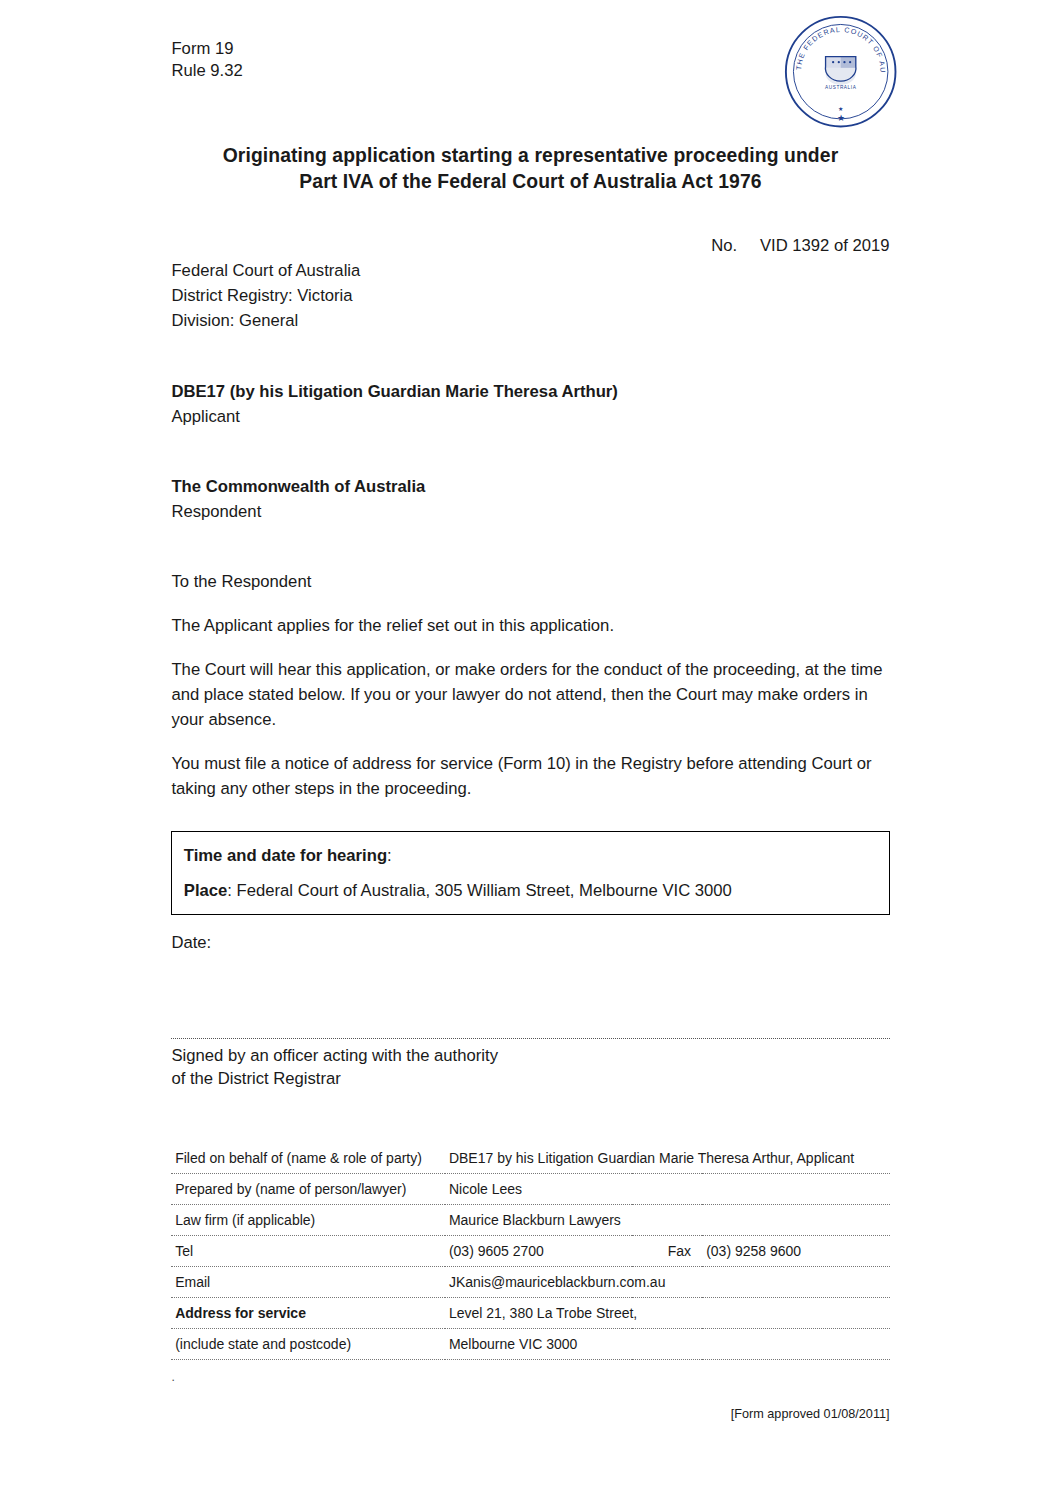SEAL OF THE FEDERAL COURT OF AUSTRALIA ★ AUSTRALIA ★
Form 19
Rule 9.32
Originating application starting a representative proceeding under
Part IVA of the Federal Court of Australia Act 1976
No. VID 1392 of 2019
Federal Court of Australia
District Registry: Victoria
Division: General
DBE17 (by his Litigation Guardian Marie Theresa Arthur)
Applicant
The Commonwealth of Australia
Respondent
To the Respondent
The Applicant applies for the relief set out in this application.
The Court will hear this application, or make orders for the conduct of the proceeding, at the time and place stated below. If you or your lawyer do not attend, then the Court may make orders in your absence.
You must file a notice of address for service (Form 10) in the Registry before attending Court or taking any other steps in the proceeding.
Time and date for hearing:
Place: Federal Court of Australia, 305 William Street, Melbourne VIC 3000
Date:
Signed by an officer acting with the authority
of the District Registrar
| Filed on behalf of (name & role of party) | DBE17 by his Litigation Guardian Marie Theresa Arthur, Applicant |
| Prepared by (name of person/lawyer) | Nicole Lees |
| Law firm (if applicable) | Maurice Blackburn Lawyers |
| Tel | (03) 9605 2700 | Fax | (03) 9258 9600 |
| Email | JKanis@mauriceblackburn.com.au |
| Address for service | Level 21, 380 La Trobe Street, |
| (include state and postcode) | Melbourne VIC 3000 |
.
[Form approved 01/08/2011]